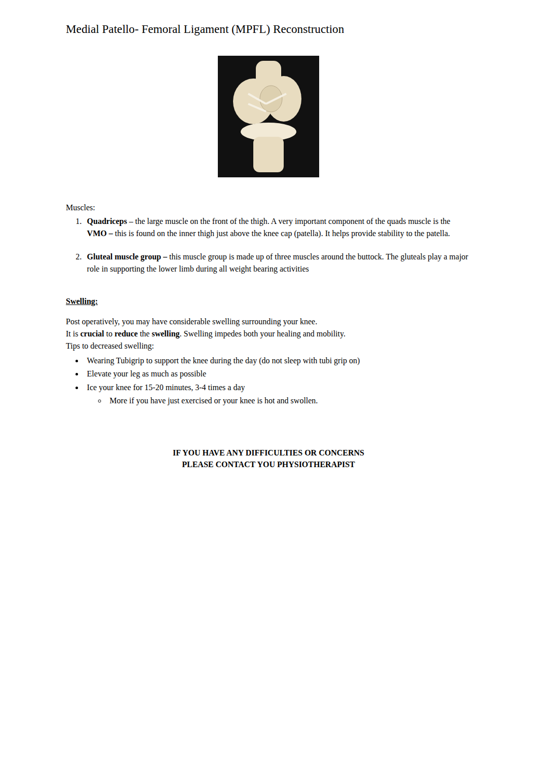Medial Patello- Femoral Ligament (MPFL) Reconstruction
Muscles:
Quadriceps – the large muscle on the front of the thigh. A very important component of the quads muscle is the VMO – this is found on the inner thigh just above the knee cap (patella). It helps provide stability to the patella.
Gluteal muscle group – this muscle group is made up of three muscles around the buttock. The gluteals play a major role in supporting the lower limb during all weight bearing activities
Swelling:
Post operatively, you may have considerable swelling surrounding your knee.
It is crucial to reduce the swelling. Swelling impedes both your healing and mobility.
Tips to decreased swelling:
Wearing Tubigrip to support the knee during the day (do not sleep with tubi grip on)
Elevate your leg as much as possible
Ice your knee for 15-20 minutes, 3-4 times a day
More if you have just exercised or your knee is hot and swollen.
If you have any difficulties or concerns
please contact you physiotherapist